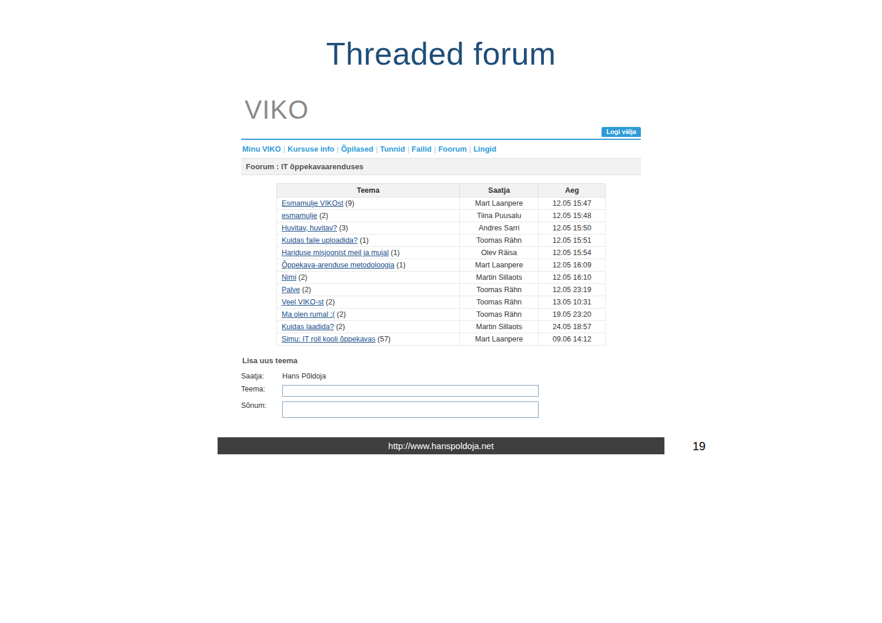Threaded forum
VIKO
Logi välja
Minu VIKO|Kursuse info|Õpilased|Tunnid|Failid|Foorum|Lingid
Foorum : IT õppekavaarenduses
| Teema | Saatja | Aeg |
| --- | --- | --- |
| Esmamulje VIKOst (9) | Mart Laanpere | 12.05 15:47 |
| esmamulje (2) | Tiina Puusalu | 12.05 15:48 |
| Huvitav, huvitav? (3) | Andres Sarri | 12.05 15:50 |
| Kuidas faile uploadida? (1) | Toomas Rähn | 12.05 15:51 |
| Hariduse misjoonist meil ja mujal (1) | Olev Räisa | 12.05 15:54 |
| Õppekava-arenduse metodoloogia (1) | Mart Laanpere | 12.05 16:09 |
| Nimi (2) | Martin Sillaots | 12.05 16:10 |
| Palve (2) | Toomas Rähn | 12.05 23:19 |
| Veel VIKO-st (2) | Toomas Rähn | 13.05 10:31 |
| Ma olen rumal :( (2) | Toomas Rähn | 19.05 23:20 |
| Kuidas laadida? (2) | Martin Sillaots | 24.05 18:57 |
| Simu: IT roll kooli õppekavas (57) | Mart Laanpere | 09.06 14:12 |
Lisa uus teema
Saatja:
Hans Põldoja
Teema:
Sõnum:
http://www.hanspoldoja.net 19